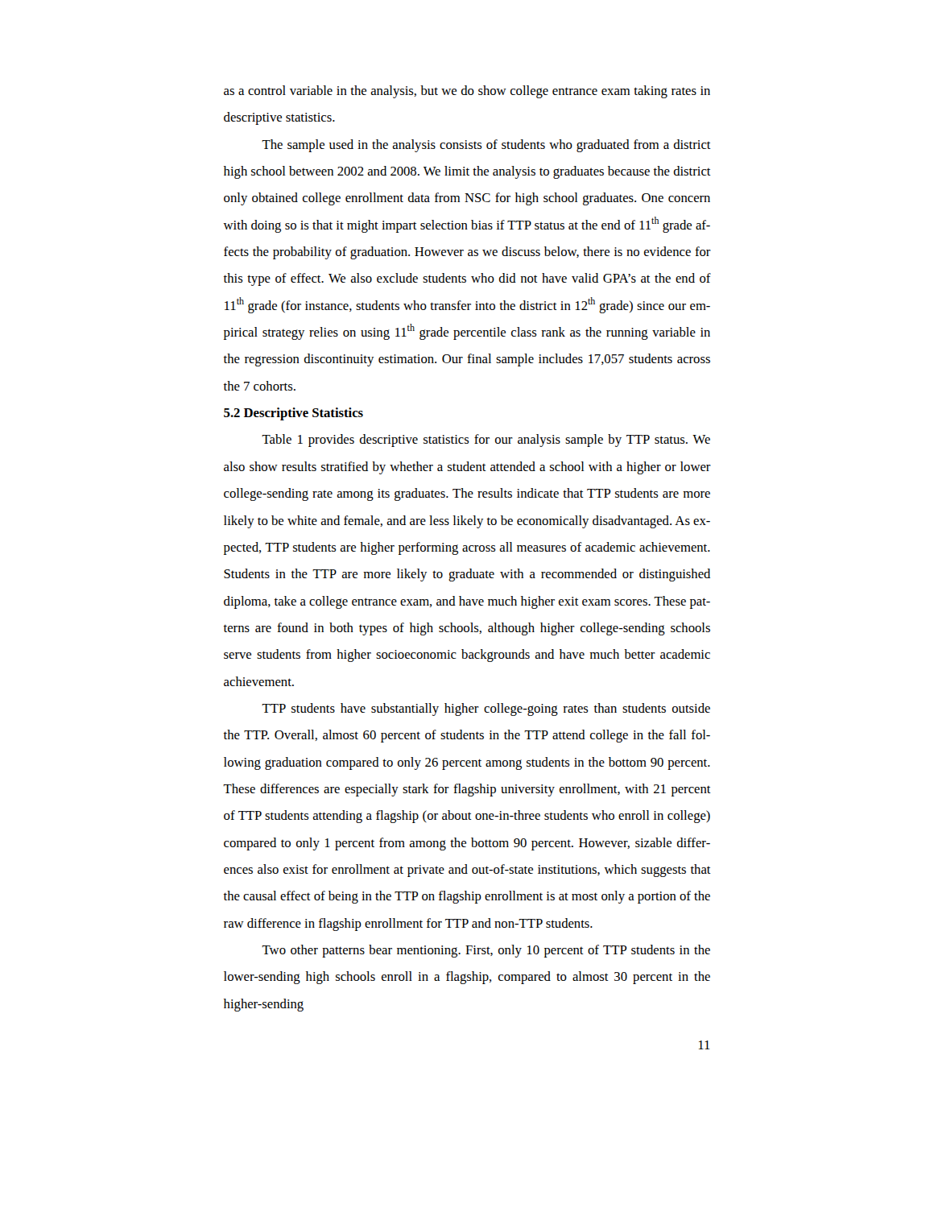as a control variable in the analysis, but we do show college entrance exam taking rates in descriptive statistics.
The sample used in the analysis consists of students who graduated from a district high school between 2002 and 2008. We limit the analysis to graduates because the district only obtained college enrollment data from NSC for high school graduates. One concern with doing so is that it might impart selection bias if TTP status at the end of 11th grade affects the probability of graduation. However as we discuss below, there is no evidence for this type of effect. We also exclude students who did not have valid GPA’s at the end of 11th grade (for instance, students who transfer into the district in 12th grade) since our empirical strategy relies on using 11th grade percentile class rank as the running variable in the regression discontinuity estimation. Our final sample includes 17,057 students across the 7 cohorts.
5.2 Descriptive Statistics
Table 1 provides descriptive statistics for our analysis sample by TTP status. We also show results stratified by whether a student attended a school with a higher or lower college-sending rate among its graduates. The results indicate that TTP students are more likely to be white and female, and are less likely to be economically disadvantaged. As expected, TTP students are higher performing across all measures of academic achievement. Students in the TTP are more likely to graduate with a recommended or distinguished diploma, take a college entrance exam, and have much higher exit exam scores. These patterns are found in both types of high schools, although higher college-sending schools serve students from higher socioeconomic backgrounds and have much better academic achievement.
TTP students have substantially higher college-going rates than students outside the TTP. Overall, almost 60 percent of students in the TTP attend college in the fall following graduation compared to only 26 percent among students in the bottom 90 percent. These differences are especially stark for flagship university enrollment, with 21 percent of TTP students attending a flagship (or about one-in-three students who enroll in college) compared to only 1 percent from among the bottom 90 percent. However, sizable differences also exist for enrollment at private and out-of-state institutions, which suggests that the causal effect of being in the TTP on flagship enrollment is at most only a portion of the raw difference in flagship enrollment for TTP and non-TTP students.
Two other patterns bear mentioning. First, only 10 percent of TTP students in the lower-sending high schools enroll in a flagship, compared to almost 30 percent in the higher-sending
11